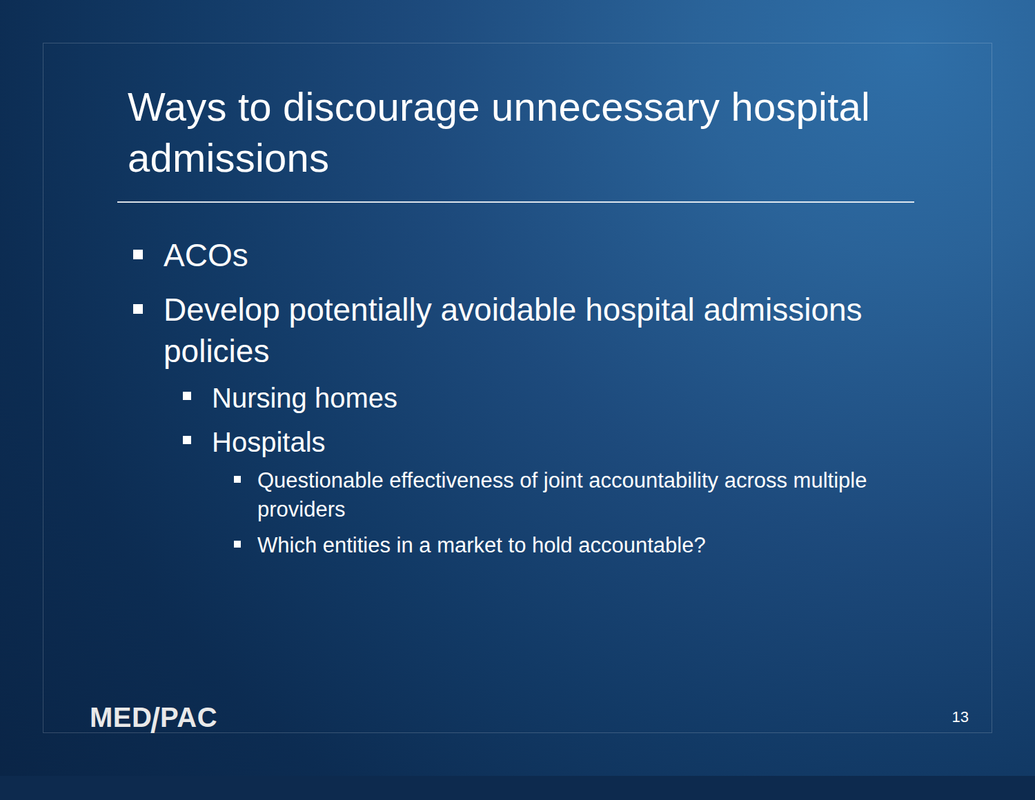Ways to discourage unnecessary hospital admissions
ACOs
Develop potentially avoidable hospital admissions policies
Nursing homes
Hospitals
Questionable effectiveness of joint accountability across multiple providers
Which entities in a market to hold accountable?
MED|PAC
13